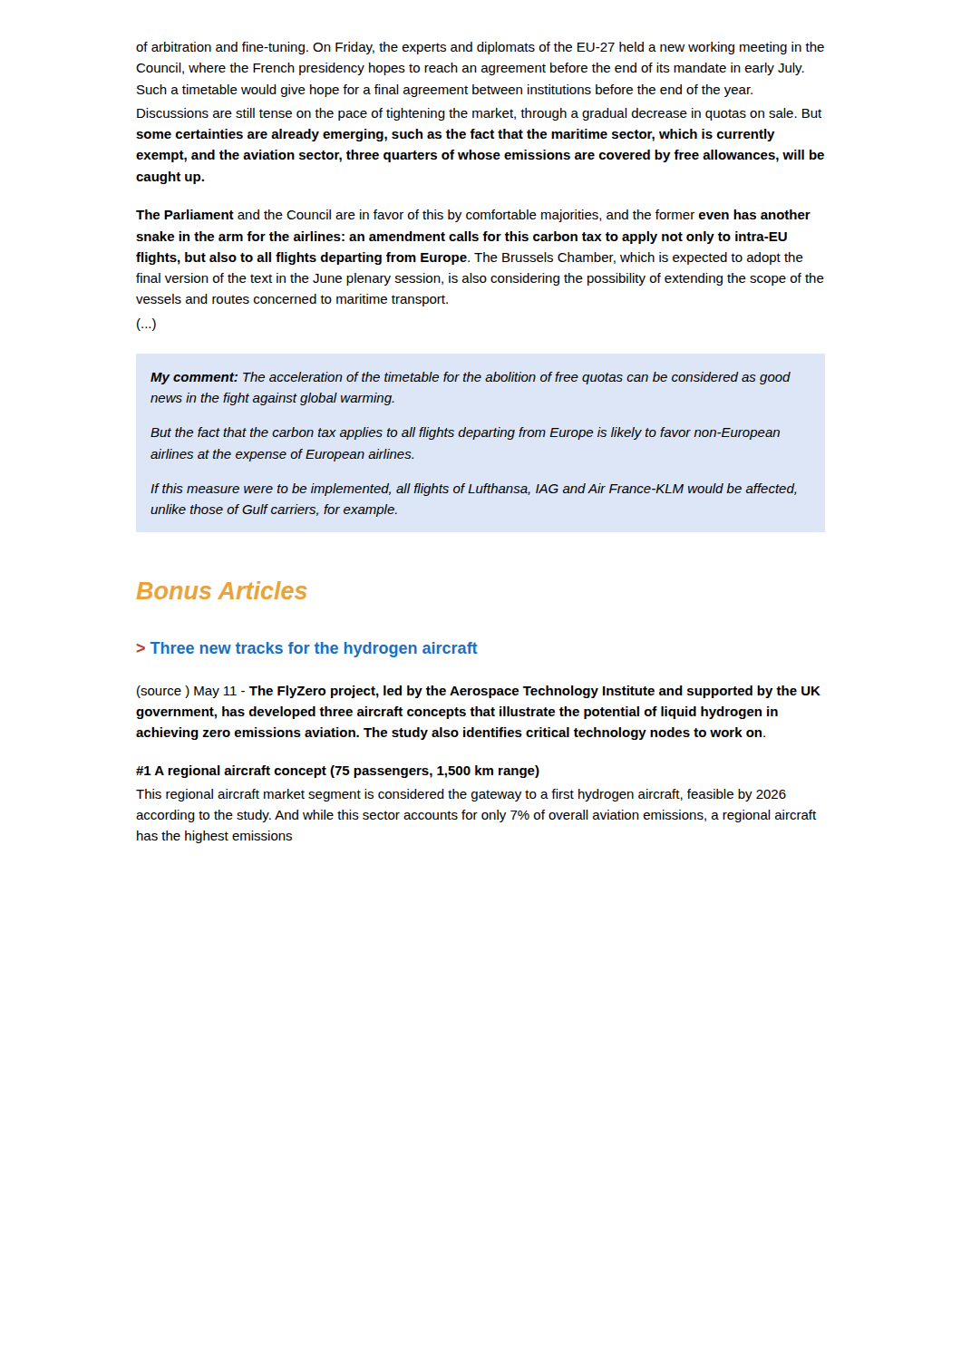of arbitration and fine-tuning. On Friday, the experts and diplomats of the EU-27 held a new working meeting in the Council, where the French presidency hopes to reach an agreement before the end of its mandate in early July. Such a timetable would give hope for a final agreement between institutions before the end of the year.
Discussions are still tense on the pace of tightening the market, through a gradual decrease in quotas on sale. But some certainties are already emerging, such as the fact that the maritime sector, which is currently exempt, and the aviation sector, three quarters of whose emissions are covered by free allowances, will be caught up.
The Parliament and the Council are in favor of this by comfortable majorities, and the former even has another snake in the arm for the airlines: an amendment calls for this carbon tax to apply not only to intra-EU flights, but also to all flights departing from Europe. The Brussels Chamber, which is expected to adopt the final version of the text in the June plenary session, is also considering the possibility of extending the scope of the vessels and routes concerned to maritime transport.
(...)
My comment: The acceleration of the timetable for the abolition of free quotas can be considered as good news in the fight against global warming.
But the fact that the carbon tax applies to all flights departing from Europe is likely to favor non-European airlines at the expense of European airlines.
If this measure were to be implemented, all flights of Lufthansa, IAG and Air France-KLM would be affected, unlike those of Gulf carriers, for example.
Bonus Articles
> Three new tracks for the hydrogen aircraft
(source ) May 11 - The FlyZero project, led by the Aerospace Technology Institute and supported by the UK government, has developed three aircraft concepts that illustrate the potential of liquid hydrogen in achieving zero emissions aviation. The study also identifies critical technology nodes to work on.
#1 A regional aircraft concept (75 passengers, 1,500 km range)
This regional aircraft market segment is considered the gateway to a first hydrogen aircraft, feasible by 2026 according to the study. And while this sector accounts for only 7% of overall aviation emissions, a regional aircraft has the highest emissions